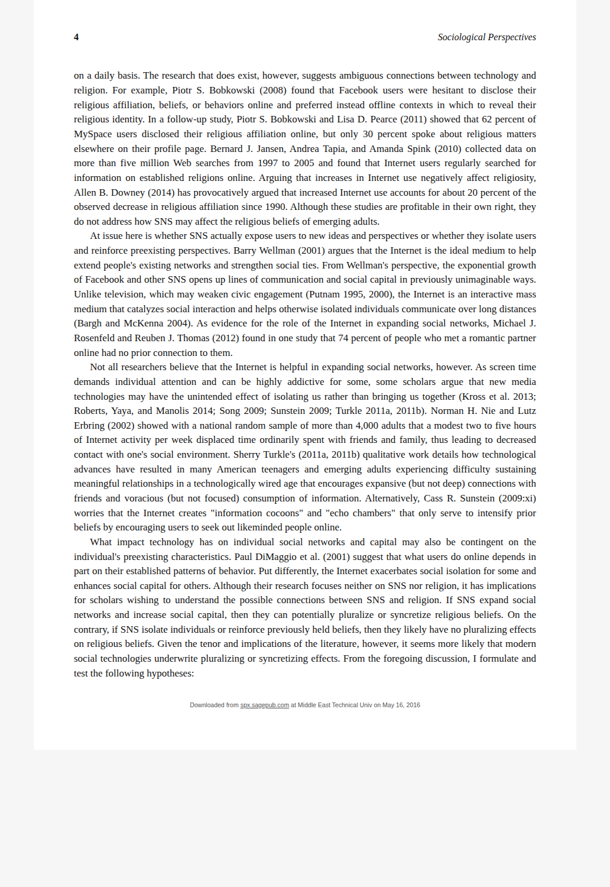4 Sociological Perspectives
on a daily basis. The research that does exist, however, suggests ambiguous connections between technology and religion. For example, Piotr S. Bobkowski (2008) found that Facebook users were hesitant to disclose their religious affiliation, beliefs, or behaviors online and preferred instead offline contexts in which to reveal their religious identity. In a follow-up study, Piotr S. Bobkowski and Lisa D. Pearce (2011) showed that 62 percent of MySpace users disclosed their religious affiliation online, but only 30 percent spoke about religious matters elsewhere on their profile page. Bernard J. Jansen, Andrea Tapia, and Amanda Spink (2010) collected data on more than five million Web searches from 1997 to 2005 and found that Internet users regularly searched for information on established religions online. Arguing that increases in Internet use negatively affect religiosity, Allen B. Downey (2014) has provocatively argued that increased Internet use accounts for about 20 percent of the observed decrease in religious affiliation since 1990. Although these studies are profitable in their own right, they do not address how SNS may affect the religious beliefs of emerging adults.
At issue here is whether SNS actually expose users to new ideas and perspectives or whether they isolate users and reinforce preexisting perspectives. Barry Wellman (2001) argues that the Internet is the ideal medium to help extend people's existing networks and strengthen social ties. From Wellman's perspective, the exponential growth of Facebook and other SNS opens up lines of communication and social capital in previously unimaginable ways. Unlike television, which may weaken civic engagement (Putnam 1995, 2000), the Internet is an interactive mass medium that catalyzes social interaction and helps otherwise isolated individuals communicate over long distances (Bargh and McKenna 2004). As evidence for the role of the Internet in expanding social networks, Michael J. Rosenfeld and Reuben J. Thomas (2012) found in one study that 74 percent of people who met a romantic partner online had no prior connection to them.
Not all researchers believe that the Internet is helpful in expanding social networks, however. As screen time demands individual attention and can be highly addictive for some, some scholars argue that new media technologies may have the unintended effect of isolating us rather than bringing us together (Kross et al. 2013; Roberts, Yaya, and Manolis 2014; Song 2009; Sunstein 2009; Turkle 2011a, 2011b). Norman H. Nie and Lutz Erbring (2002) showed with a national random sample of more than 4,000 adults that a modest two to five hours of Internet activity per week displaced time ordinarily spent with friends and family, thus leading to decreased contact with one's social environment. Sherry Turkle's (2011a, 2011b) qualitative work details how technological advances have resulted in many American teenagers and emerging adults experiencing difficulty sustaining meaningful relationships in a technologically wired age that encourages expansive (but not deep) connections with friends and voracious (but not focused) consumption of information. Alternatively, Cass R. Sunstein (2009:xi) worries that the Internet creates "information cocoons" and "echo chambers" that only serve to intensify prior beliefs by encouraging users to seek out likeminded people online.
What impact technology has on individual social networks and capital may also be contingent on the individual's preexisting characteristics. Paul DiMaggio et al. (2001) suggest that what users do online depends in part on their established patterns of behavior. Put differently, the Internet exacerbates social isolation for some and enhances social capital for others. Although their research focuses neither on SNS nor religion, it has implications for scholars wishing to understand the possible connections between SNS and religion. If SNS expand social networks and increase social capital, then they can potentially pluralize or syncretize religious beliefs. On the contrary, if SNS isolate individuals or reinforce previously held beliefs, then they likely have no pluralizing effects on religious beliefs. Given the tenor and implications of the literature, however, it seems more likely that modern social technologies underwrite pluralizing or syncretizing effects. From the foregoing discussion, I formulate and test the following hypotheses:
Downloaded from spx.sagepub.com at Middle East Technical Univ on May 16, 2016